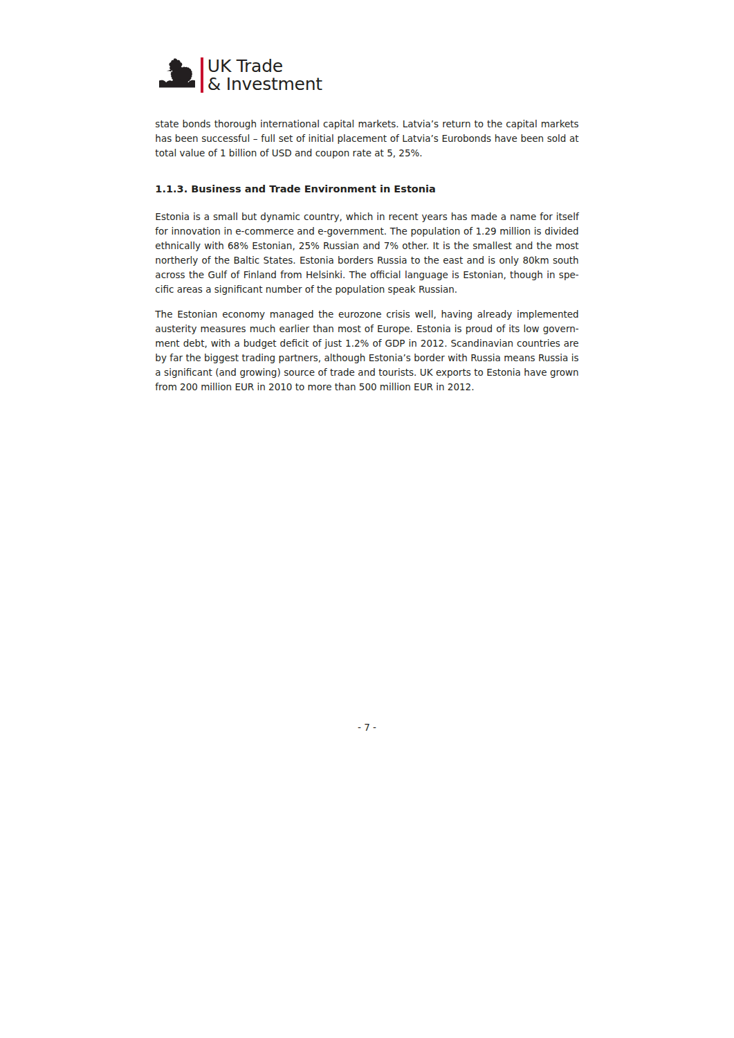UK Trade & Investment
state bonds thorough international capital markets. Latvia’s return to the capital markets has been successful – full set of initial placement of Latvia’s Eurobonds have been sold at total value of 1 billion of USD and coupon rate at 5, 25%.
1.1.3. Business and Trade Environment in Estonia
Estonia is a small but dynamic country, which in recent years has made a name for itself for innovation in e-commerce and e-government. The population of 1.29 million is divided ethnically with 68% Estonian, 25% Russian and 7% other. It is the smallest and the most northerly of the Baltic States. Estonia borders Russia to the east and is only 80km south across the Gulf of Finland from Helsinki. The official language is Estonian, though in specific areas a significant number of the population speak Russian.
The Estonian economy managed the eurozone crisis well, having already implemented austerity measures much earlier than most of Europe. Estonia is proud of its low government debt, with a budget deficit of just 1.2% of GDP in 2012. Scandinavian countries are by far the biggest trading partners, although Estonia’s border with Russia means Russia is a significant (and growing) source of trade and tourists. UK exports to Estonia have grown from 200 million EUR in 2010 to more than 500 million EUR in 2012.
- 7 -